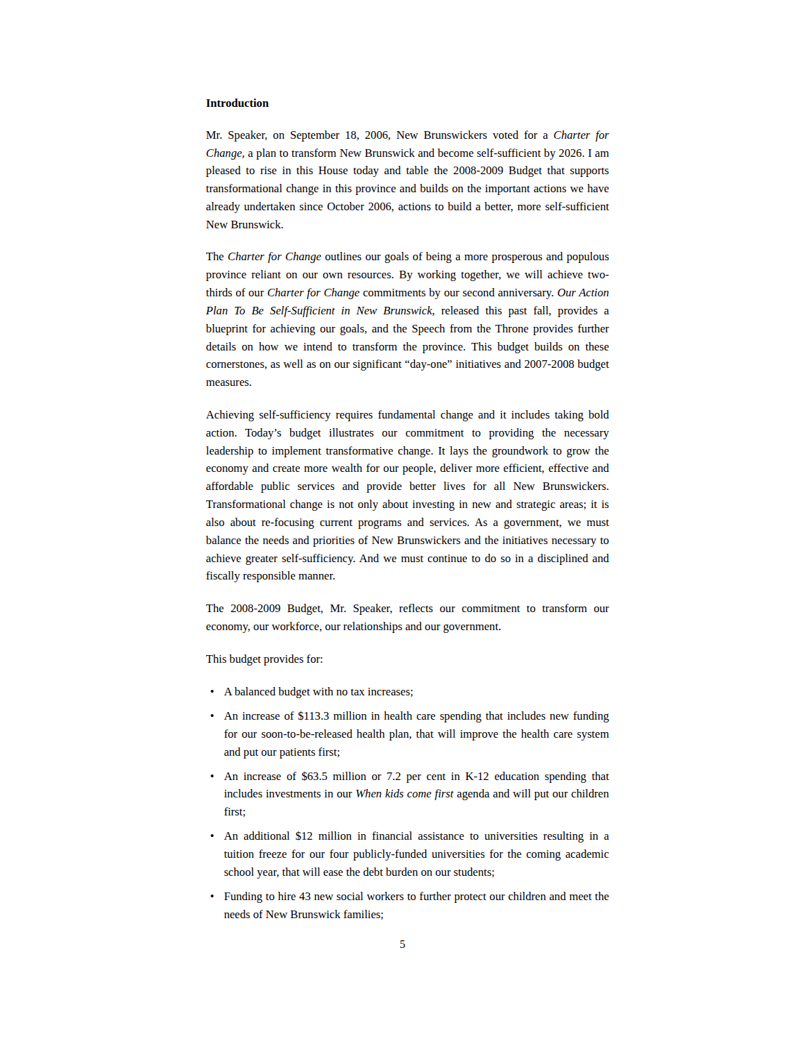Introduction
Mr. Speaker, on September 18, 2006, New Brunswickers voted for a Charter for Change, a plan to transform New Brunswick and become self-sufficient by 2026. I am pleased to rise in this House today and table the 2008-2009 Budget that supports transformational change in this province and builds on the important actions we have already undertaken since October 2006, actions to build a better, more self-sufficient New Brunswick.
The Charter for Change outlines our goals of being a more prosperous and populous province reliant on our own resources. By working together, we will achieve two-thirds of our Charter for Change commitments by our second anniversary. Our Action Plan To Be Self-Sufficient in New Brunswick, released this past fall, provides a blueprint for achieving our goals, and the Speech from the Throne provides further details on how we intend to transform the province. This budget builds on these cornerstones, as well as on our significant “day-one” initiatives and 2007-2008 budget measures.
Achieving self-sufficiency requires fundamental change and it includes taking bold action. Today’s budget illustrates our commitment to providing the necessary leadership to implement transformative change. It lays the groundwork to grow the economy and create more wealth for our people, deliver more efficient, effective and affordable public services and provide better lives for all New Brunswickers. Transformational change is not only about investing in new and strategic areas; it is also about re-focusing current programs and services. As a government, we must balance the needs and priorities of New Brunswickers and the initiatives necessary to achieve greater self-sufficiency. And we must continue to do so in a disciplined and fiscally responsible manner.
The 2008-2009 Budget, Mr. Speaker, reflects our commitment to transform our economy, our workforce, our relationships and our government.
This budget provides for:
A balanced budget with no tax increases;
An increase of $113.3 million in health care spending that includes new funding for our soon-to-be-released health plan, that will improve the health care system and put our patients first;
An increase of $63.5 million or 7.2 per cent in K-12 education spending that includes investments in our When kids come first agenda and will put our children first;
An additional $12 million in financial assistance to universities resulting in a tuition freeze for our four publicly-funded universities for the coming academic school year, that will ease the debt burden on our students;
Funding to hire 43 new social workers to further protect our children and meet the needs of New Brunswick families;
5